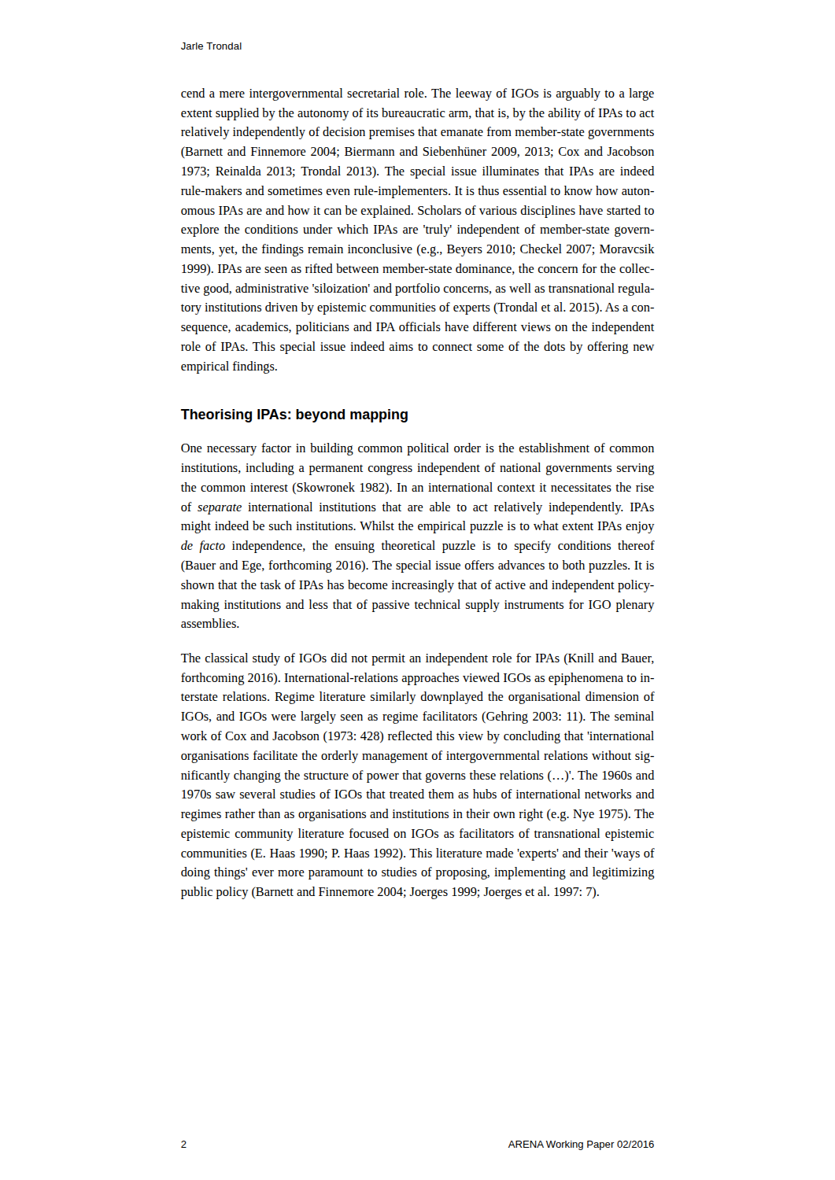Jarle Trondal
cend a mere intergovernmental secretarial role. The leeway of IGOs is arguably to a large extent supplied by the autonomy of its bureaucratic arm, that is, by the ability of IPAs to act relatively independently of decision premises that emanate from member-state governments (Barnett and Finnemore 2004; Biermann and Siebenhüner 2009, 2013; Cox and Jacobson 1973; Reinalda 2013; Trondal 2013). The special issue illuminates that IPAs are indeed rule-makers and sometimes even rule-implementers. It is thus essential to know how autonomous IPAs are and how it can be explained. Scholars of various disciplines have started to explore the conditions under which IPAs are 'truly' independent of member-state governments, yet, the findings remain inconclusive (e.g., Beyers 2010; Checkel 2007; Moravcsik 1999). IPAs are seen as rifted between member-state dominance, the concern for the collective good, administrative 'siloization' and portfolio concerns, as well as transnational regulatory institutions driven by epistemic communities of experts (Trondal et al. 2015). As a consequence, academics, politicians and IPA officials have different views on the independent role of IPAs. This special issue indeed aims to connect some of the dots by offering new empirical findings.
Theorising IPAs: beyond mapping
One necessary factor in building common political order is the establishment of common institutions, including a permanent congress independent of national governments serving the common interest (Skowronek 1982). In an international context it necessitates the rise of separate international institutions that are able to act relatively independently. IPAs might indeed be such institutions. Whilst the empirical puzzle is to what extent IPAs enjoy de facto independence, the ensuing theoretical puzzle is to specify conditions thereof (Bauer and Ege, forthcoming 2016). The special issue offers advances to both puzzles. It is shown that the task of IPAs has become increasingly that of active and independent policy-making institutions and less that of passive technical supply instruments for IGO plenary assemblies.
The classical study of IGOs did not permit an independent role for IPAs (Knill and Bauer, forthcoming 2016). International-relations approaches viewed IGOs as epiphenomena to interstate relations. Regime literature similarly downplayed the organisational dimension of IGOs, and IGOs were largely seen as regime facilitators (Gehring 2003: 11). The seminal work of Cox and Jacobson (1973: 428) reflected this view by concluding that 'international organisations facilitate the orderly management of intergovernmental relations without significantly changing the structure of power that governs these relations (…)'. The 1960s and 1970s saw several studies of IGOs that treated them as hubs of international networks and regimes rather than as organisations and institutions in their own right (e.g. Nye 1975). The epistemic community literature focused on IGOs as facilitators of transnational epistemic communities (E. Haas 1990; P. Haas 1992). This literature made 'experts' and their 'ways of doing things' ever more paramount to studies of proposing, implementing and legitimizing public policy (Barnett and Finnemore 2004; Joerges 1999; Joerges et al. 1997: 7).
2 ARENA Working Paper 02/2016